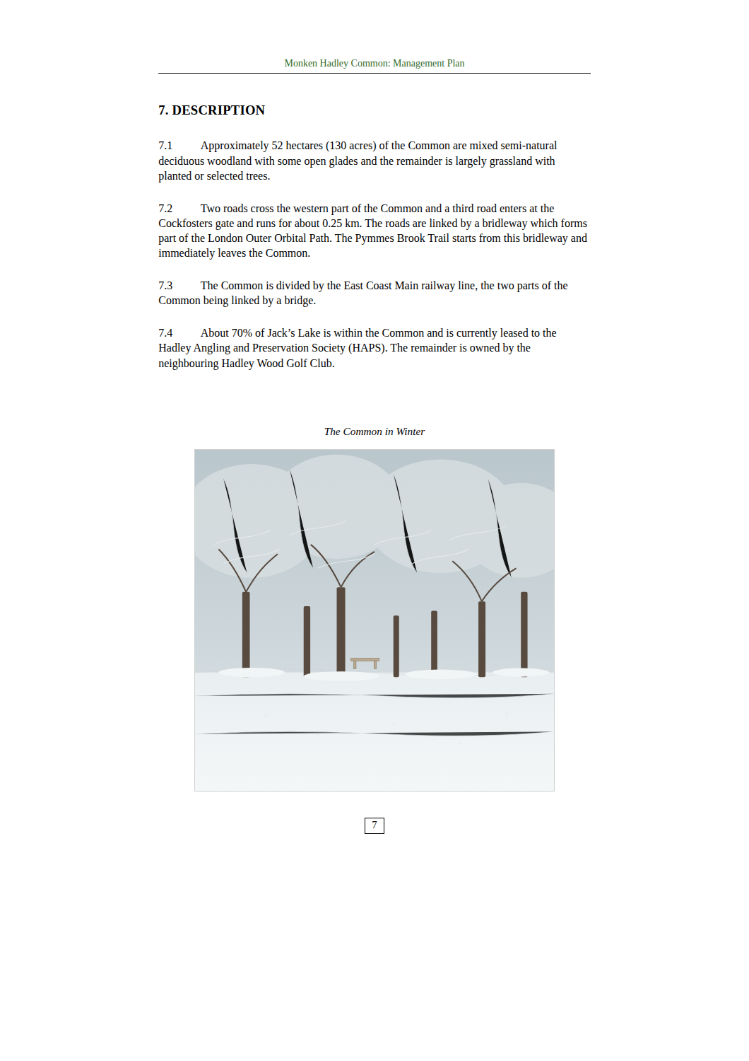Monken Hadley Common: Management Plan
7. DESCRIPTION
7.1 Approximately 52 hectares (130 acres) of the Common are mixed semi-natural deciduous woodland with some open glades and the remainder is largely grassland with planted or selected trees.
7.2 Two roads cross the western part of the Common and a third road enters at the Cockfosters gate and runs for about 0.25 km. The roads are linked by a bridleway which forms part of the London Outer Orbital Path. The Pymmes Brook Trail starts from this bridleway and immediately leaves the Common.
7.3 The Common is divided by the East Coast Main railway line, the two parts of the Common being linked by a bridge.
7.4 About 70% of Jack’s Lake is within the Common and is currently leased to the Hadley Angling and Preservation Society (HAPS). The remainder is owned by the neighbouring Hadley Wood Golf Club.
The Common in Winter
7